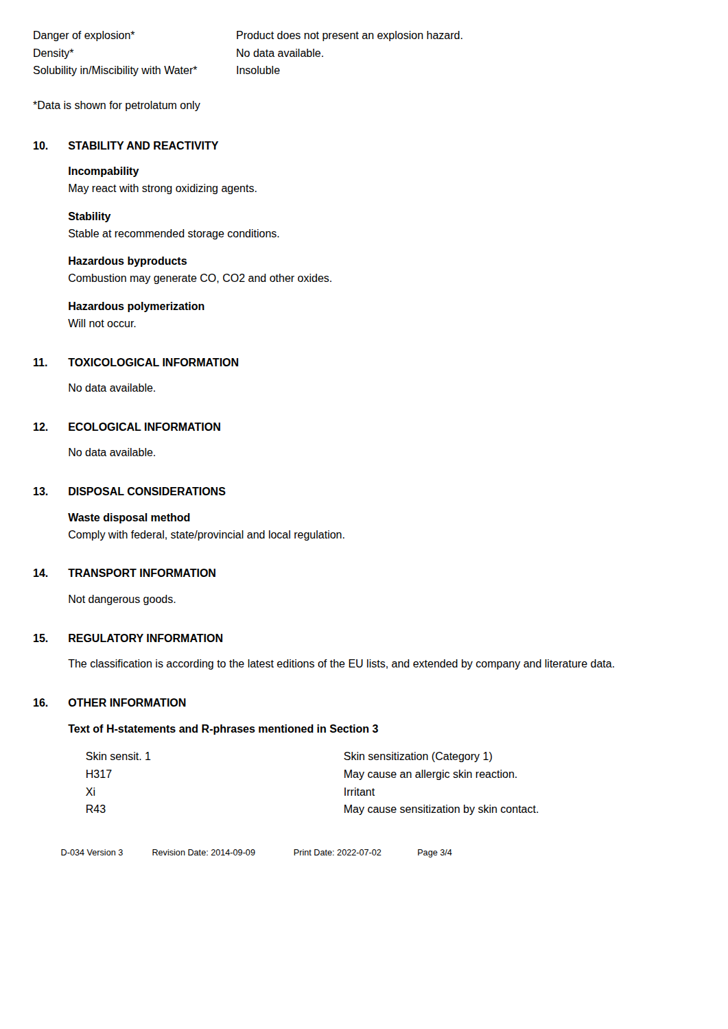| Danger of explosion* | Product does not present an explosion hazard. |
| Density* | No data available. |
| Solubility in/Miscibility with Water* | Insoluble |
*Data is shown for petrolatum only
10. Stability and Reactivity
Incompability
May react with strong oxidizing agents.
Stability
Stable at recommended storage conditions.
Hazardous byproducts
Combustion may generate CO, CO2 and other oxides.
Hazardous polymerization
Will not occur.
11. Toxicological Information
No data available.
12. Ecological Information
No data available.
13. Disposal Considerations
Waste disposal method
Comply with federal, state/provincial and local regulation.
14. Transport Information
Not dangerous goods.
15. Regulatory Information
The classification is according to the latest editions of the EU lists, and extended by company and literature data.
16. Other Information
Text of H-statements and R-phrases mentioned in Section 3
| Skin sensit. 1 | Skin sensitization (Category 1) |
| H317 | May cause an allergic skin reaction. |
| Xi | Irritant |
| R43 | May cause sensitization by skin contact. |
| D-034 Version 3 | Revision Date: 2014-09-09 | Print Date: 2022-07-02 | Page 3/4 |